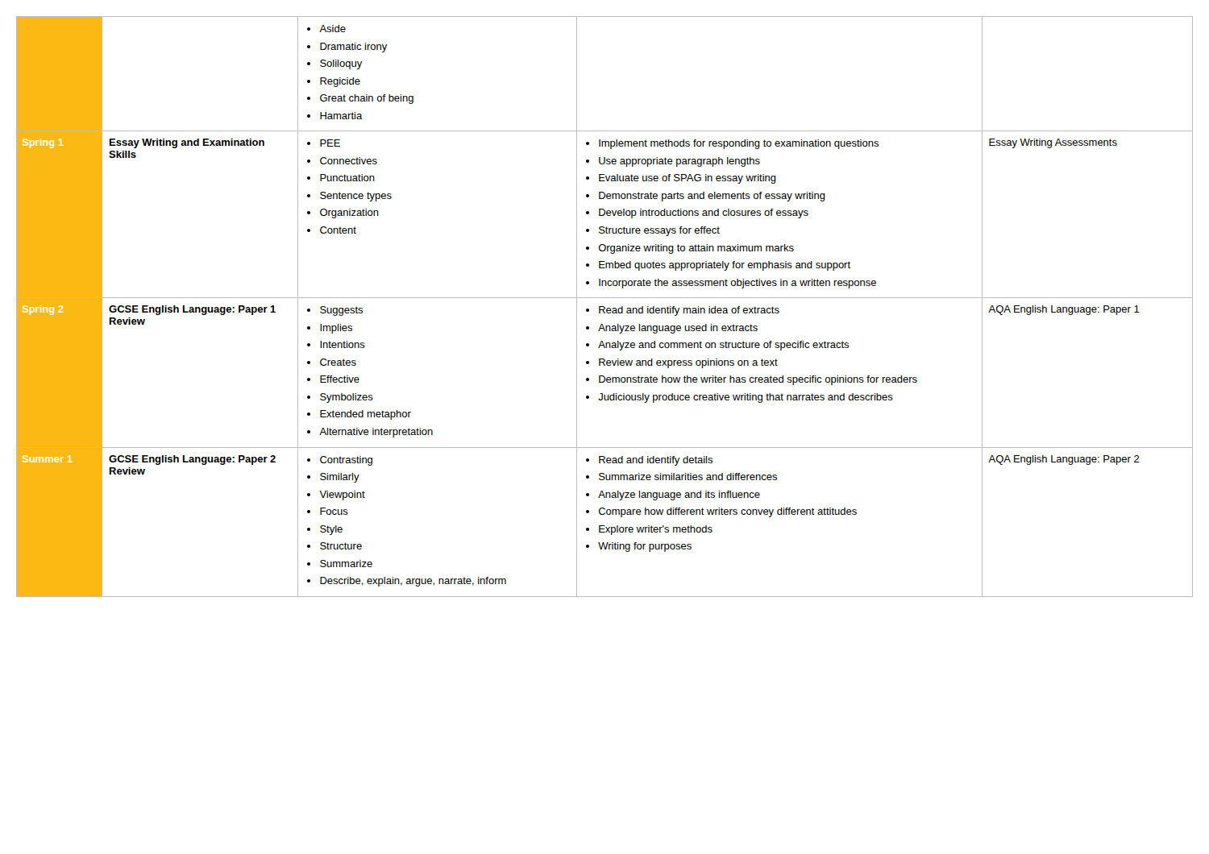| | | Aside Dramatic irony Soliloquy Regicide Great chain of being Hamartia | | |
| Spring 1 | Essay Writing and Examination Skills | PEE Connectives Punctuation Sentence types Organization Content | Implement methods for responding to examination questions Use appropriate paragraph lengths Evaluate use of SPAG in essay writing Demonstrate parts and elements of essay writing Develop introductions and closures of essays Structure essays for effect Organize writing to attain maximum marks Embed quotes appropriately for emphasis and support Incorporate the assessment objectives in a written response | Essay Writing Assessments |
| Spring 2 | GCSE English Language: Paper 1 Review | Suggests Implies Intentions Creates Effective Symbolizes Extended metaphor Alternative interpretation | Read and identify main idea of extracts Analyze language used in extracts Analyze and comment on structure of specific extracts Review and express opinions on a text Demonstrate how the writer has created specific opinions for readers Judiciously produce creative writing that narrates and describes | AQA English Language: Paper 1 |
| Summer 1 | GCSE English Language: Paper 2 Review | Contrasting Similarly Viewpoint Focus Style Structure Summarize Describe, explain, argue, narrate, inform | Read and identify details Summarize similarities and differences Analyze language and its influence Compare how different writers convey different attitudes Explore writer's methods Writing for purposes | AQA English Language: Paper 2 |